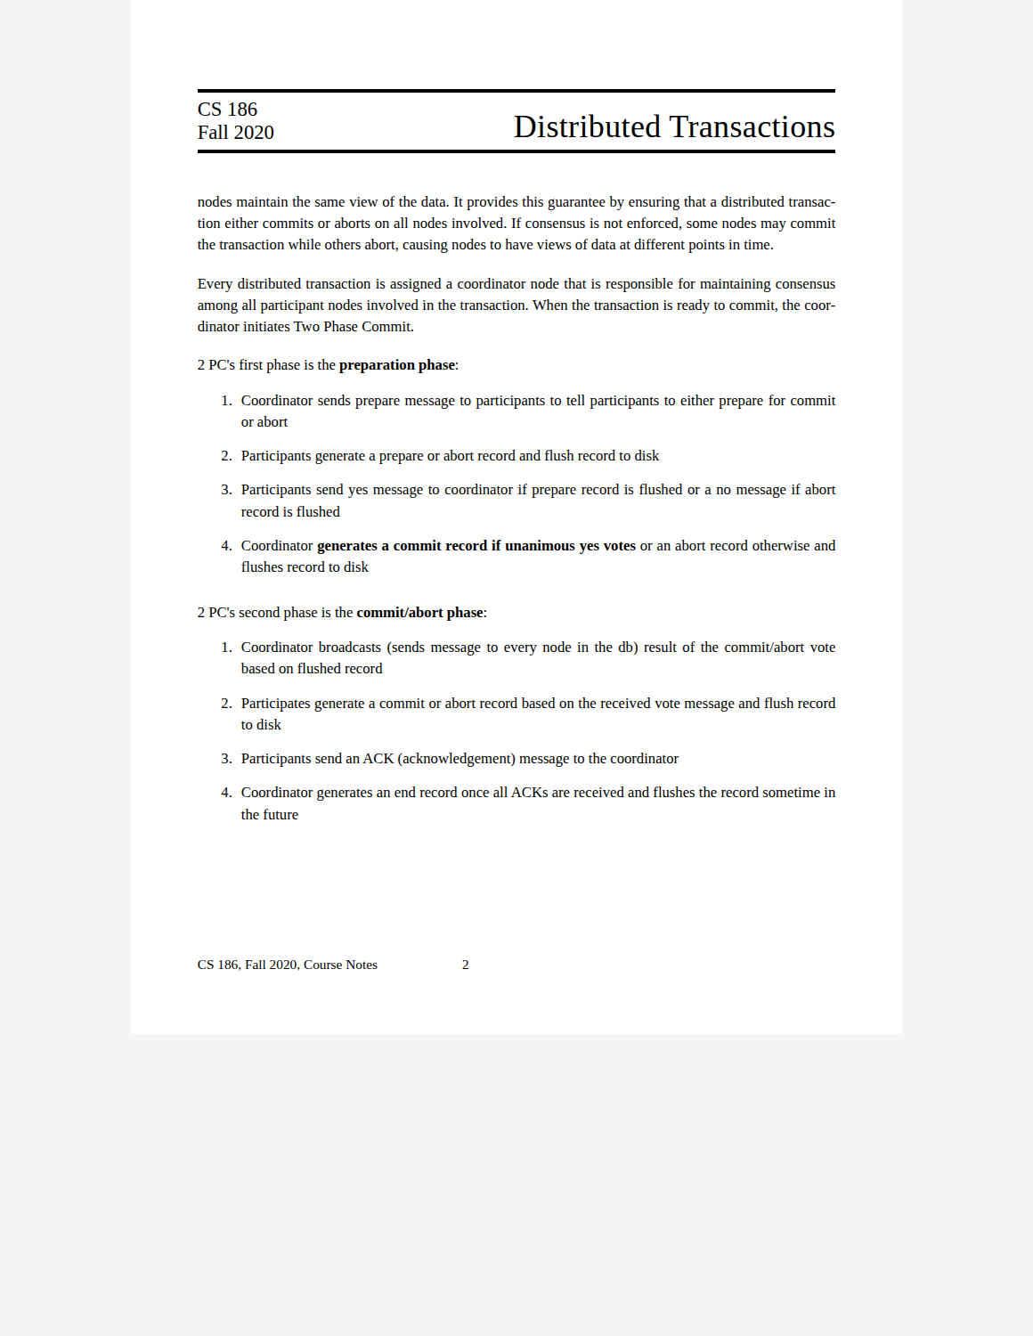CS 186 Fall 2020
Distributed Transactions
nodes maintain the same view of the data. It provides this guarantee by ensuring that a distributed transaction either commits or aborts on all nodes involved. If consensus is not enforced, some nodes may commit the transaction while others abort, causing nodes to have views of data at different points in time.
Every distributed transaction is assigned a coordinator node that is responsible for maintaining consensus among all participant nodes involved in the transaction. When the transaction is ready to commit, the coordinator initiates Two Phase Commit.
2 PC's first phase is the preparation phase:
Coordinator sends prepare message to participants to tell participants to either prepare for commit or abort
Participants generate a prepare or abort record and flush record to disk
Participants send yes message to coordinator if prepare record is flushed or a no message if abort record is flushed
Coordinator generates a commit record if unanimous yes votes or an abort record otherwise and flushes record to disk
2 PC's second phase is the commit/abort phase:
Coordinator broadcasts (sends message to every node in the db) result of the commit/abort vote based on flushed record
Participates generate a commit or abort record based on the received vote message and flush record to disk
Participants send an ACK (acknowledgement) message to the coordinator
Coordinator generates an end record once all ACKs are received and flushes the record sometime in the future
CS 186, Fall 2020, Course Notes 2